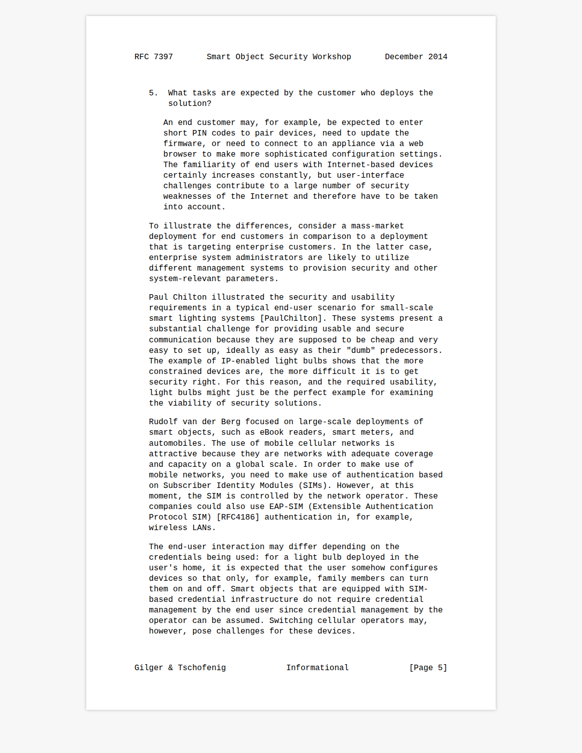RFC 7397 Smart Object Security Workshop December 2014
5. What tasks are expected by the customer who deploys the solution?
An end customer may, for example, be expected to enter short PIN codes to pair devices, need to update the firmware, or need to connect to an appliance via a web browser to make more sophisticated configuration settings. The familiarity of end users with Internet-based devices certainly increases constantly, but user-interface challenges contribute to a large number of security weaknesses of the Internet and therefore have to be taken into account.
To illustrate the differences, consider a mass-market deployment for end customers in comparison to a deployment that is targeting enterprise customers. In the latter case, enterprise system administrators are likely to utilize different management systems to provision security and other system-relevant parameters.
Paul Chilton illustrated the security and usability requirements in a typical end-user scenario for small-scale smart lighting systems [PaulChilton]. These systems present a substantial challenge for providing usable and secure communication because they are supposed to be cheap and very easy to set up, ideally as easy as their "dumb" predecessors. The example of IP-enabled light bulbs shows that the more constrained devices are, the more difficult it is to get security right. For this reason, and the required usability, light bulbs might just be the perfect example for examining the viability of security solutions.
Rudolf van der Berg focused on large-scale deployments of smart objects, such as eBook readers, smart meters, and automobiles. The use of mobile cellular networks is attractive because they are networks with adequate coverage and capacity on a global scale. In order to make use of mobile networks, you need to make use of authentication based on Subscriber Identity Modules (SIMs). However, at this moment, the SIM is controlled by the network operator. These companies could also use EAP-SIM (Extensible Authentication Protocol SIM) [RFC4186] authentication in, for example, wireless LANs.
The end-user interaction may differ depending on the credentials being used: for a light bulb deployed in the user's home, it is expected that the user somehow configures devices so that only, for example, family members can turn them on and off. Smart objects that are equipped with SIM-based credential infrastructure do not require credential management by the end user since credential management by the operator can be assumed. Switching cellular operators may, however, pose challenges for these devices.
Gilger & Tschofenig Informational [Page 5]